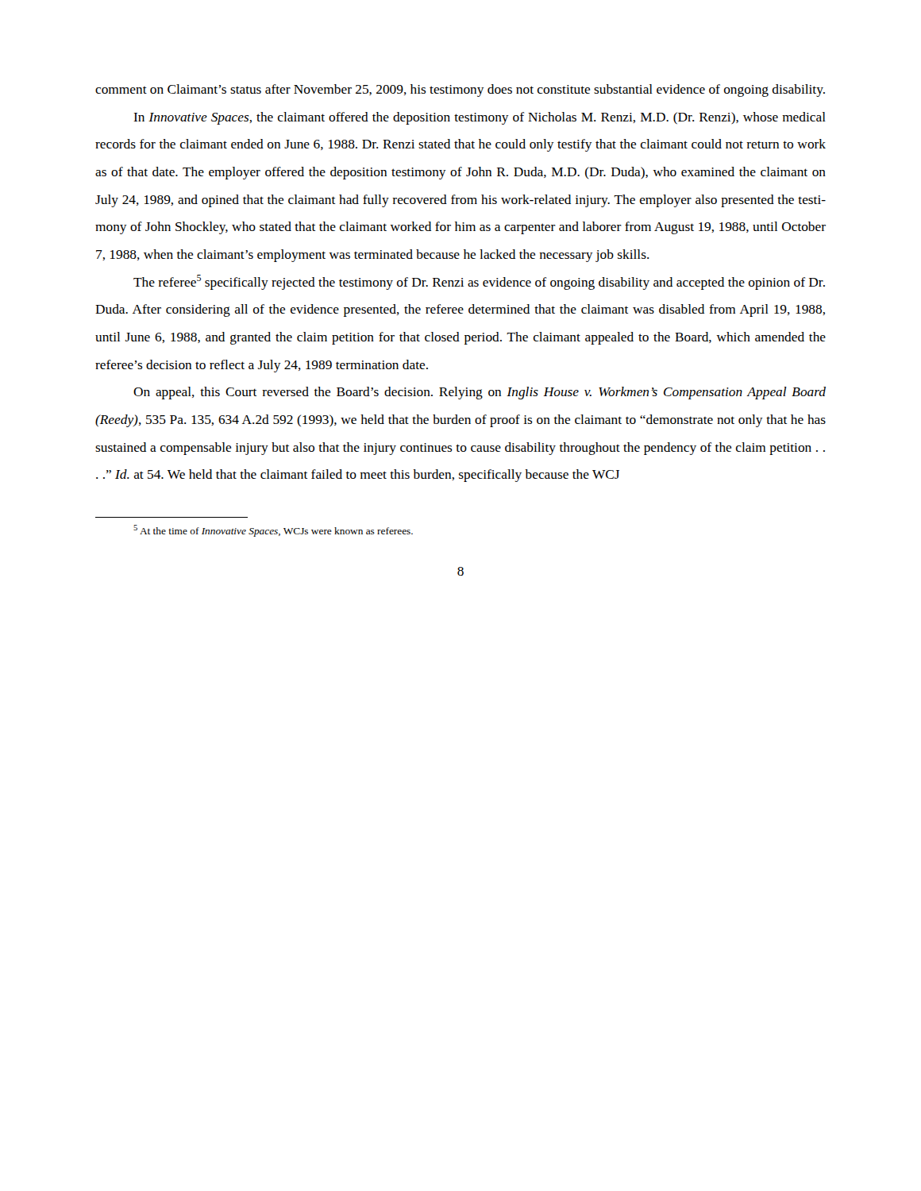comment on Claimant’s status after November 25, 2009, his testimony does not constitute substantial evidence of ongoing disability.
In Innovative Spaces, the claimant offered the deposition testimony of Nicholas M. Renzi, M.D. (Dr. Renzi), whose medical records for the claimant ended on June 6, 1988. Dr. Renzi stated that he could only testify that the claimant could not return to work as of that date. The employer offered the deposition testimony of John R. Duda, M.D. (Dr. Duda), who examined the claimant on July 24, 1989, and opined that the claimant had fully recovered from his work-related injury. The employer also presented the testimony of John Shockley, who stated that the claimant worked for him as a carpenter and laborer from August 19, 1988, until October 7, 1988, when the claimant’s employment was terminated because he lacked the necessary job skills.
The referee5 specifically rejected the testimony of Dr. Renzi as evidence of ongoing disability and accepted the opinion of Dr. Duda. After considering all of the evidence presented, the referee determined that the claimant was disabled from April 19, 1988, until June 6, 1988, and granted the claim petition for that closed period. The claimant appealed to the Board, which amended the referee’s decision to reflect a July 24, 1989 termination date.
On appeal, this Court reversed the Board’s decision. Relying on Inglis House v. Workmen’s Compensation Appeal Board (Reedy), 535 Pa. 135, 634 A.2d 592 (1993), we held that the burden of proof is on the claimant to “demonstrate not only that he has sustained a compensable injury but also that the injury continues to cause disability throughout the pendency of the claim petition . . . .” Id. at 54. We held that the claimant failed to meet this burden, specifically because the WCJ
5 At the time of Innovative Spaces, WCJs were known as referees.
8